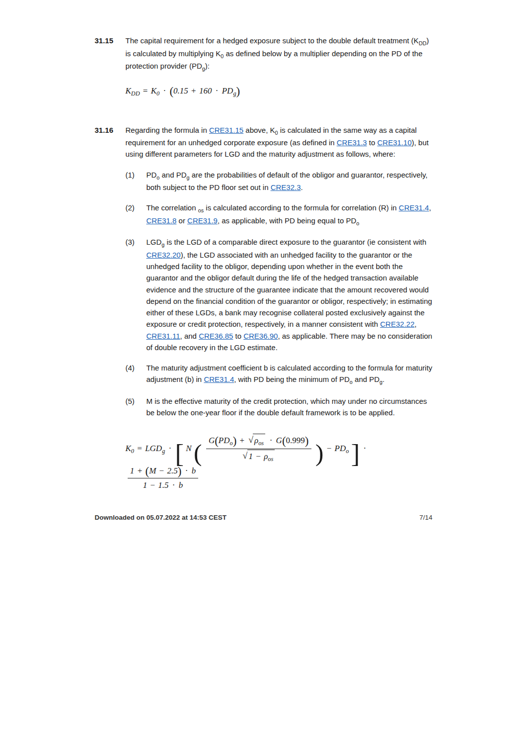31.15
The capital requirement for a hedged exposure subject to the double default treatment (KDD) is calculated by multiplying K0 as defined below by a multiplier depending on the PD of the protection provider (PDg):
KDD = K0 · (0.15 + 160 · PDg)
31.16
Regarding the formula in CRE31.15 above, K0 is calculated in the same way as a capital requirement for an unhedged corporate exposure (as defined in CRE31.3 to CRE31.10), but using different parameters for LGD and the maturity adjustment as follows, where:
(1) PDo and PDg are the probabilities of default of the obligor and guarantor, respectively, both subject to the PD floor set out in CRE32.3.
(2) The correlation os is calculated according to the formula for correlation (R) in CRE31.4, CRE31.8 or CRE31.9, as applicable, with PD being equal to PDo
(3) LGDg is the LGD of a comparable direct exposure to the guarantor (ie consistent with CRE32.20), the LGD associated with an unhedged facility to the guarantor or the unhedged facility to the obligor, depending upon whether in the event both the guarantor and the obligor default during the life of the hedged transaction available evidence and the structure of the guarantee indicate that the amount recovered would depend on the financial condition of the guarantor or obligor, respectively; in estimating either of these LGDs, a bank may recognise collateral posted exclusively against the exposure or credit protection, respectively, in a manner consistent with CRE32.22, CRE31.11, and CRE36.85 to CRE36.90, as applicable. There may be no consideration of double recovery in the LGD estimate.
(4) The maturity adjustment coefficient b is calculated according to the formula for maturity adjustment (b) in CRE31.4, with PD being the minimum of PDo and PDg.
(5) M is the effective maturity of the credit protection, which may under no circumstances be below the one-year floor if the double default framework is to be applied.
K0 = LGDg · [ N ( G(PDo) + ρos · G(0.999) 1 − ρos ) − PDo ] · 1 + (M − 2.5) · b 1 − 1.5 · b
Downloaded on 05.07.2022 at 14:53 CEST
7/14